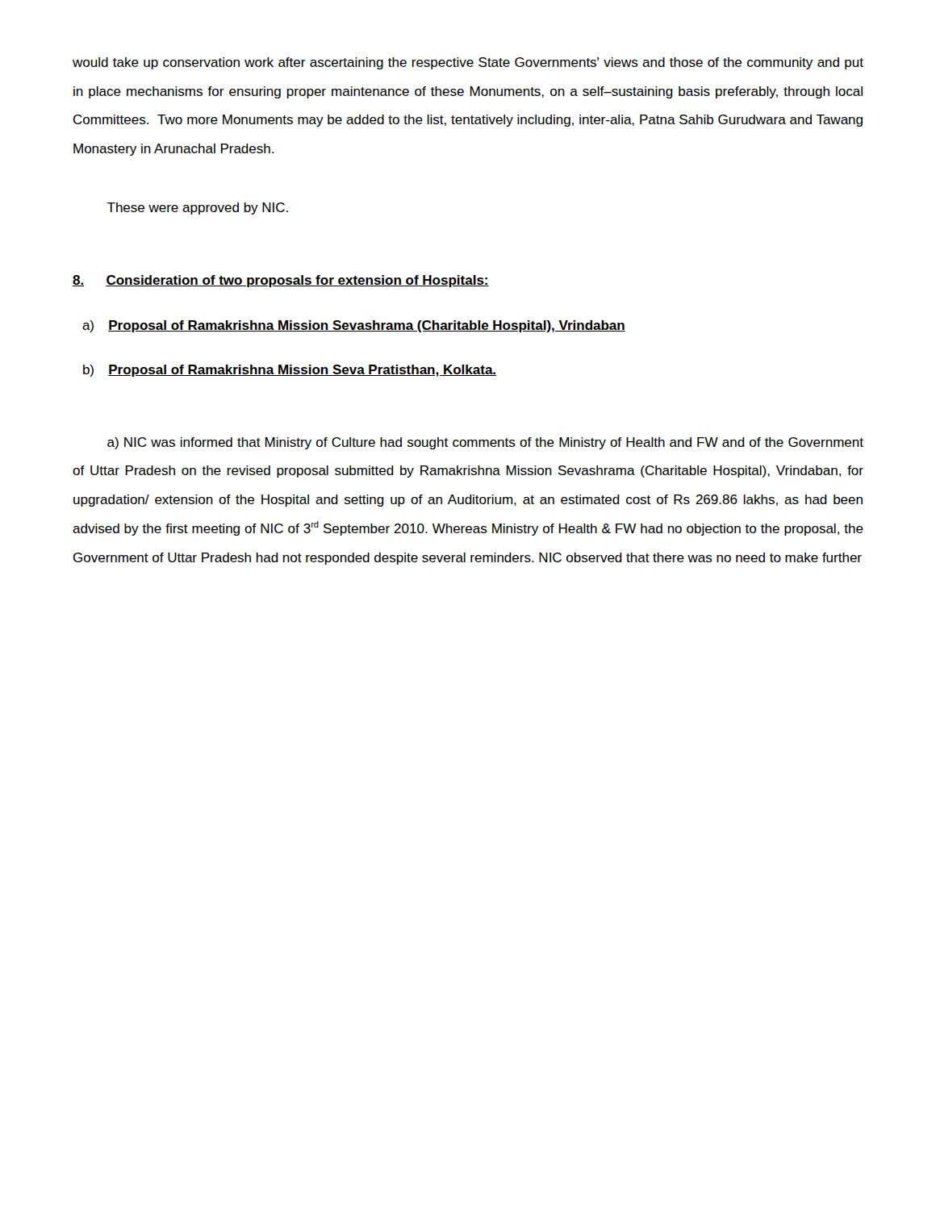would take up conservation work after ascertaining the respective State Governments' views and those of the community and put in place mechanisms for ensuring proper maintenance of these Monuments, on a self–sustaining basis preferably, through local Committees. Two more Monuments may be added to the list, tentatively including, inter-alia, Patna Sahib Gurudwara and Tawang Monastery in Arunachal Pradesh.
These were approved by NIC.
8. Consideration of two proposals for extension of Hospitals:
a) Proposal of Ramakrishna Mission Sevashrama (Charitable Hospital), Vrindaban
b) Proposal of Ramakrishna Mission Seva Pratisthan, Kolkata.
a) NIC was informed that Ministry of Culture had sought comments of the Ministry of Health and FW and of the Government of Uttar Pradesh on the revised proposal submitted by Ramakrishna Mission Sevashrama (Charitable Hospital), Vrindaban, for upgradation/ extension of the Hospital and setting up of an Auditorium, at an estimated cost of Rs 269.86 lakhs, as had been advised by the first meeting of NIC of 3rd September 2010. Whereas Ministry of Health & FW had no objection to the proposal, the Government of Uttar Pradesh had not responded despite several reminders. NIC observed that there was no need to make further